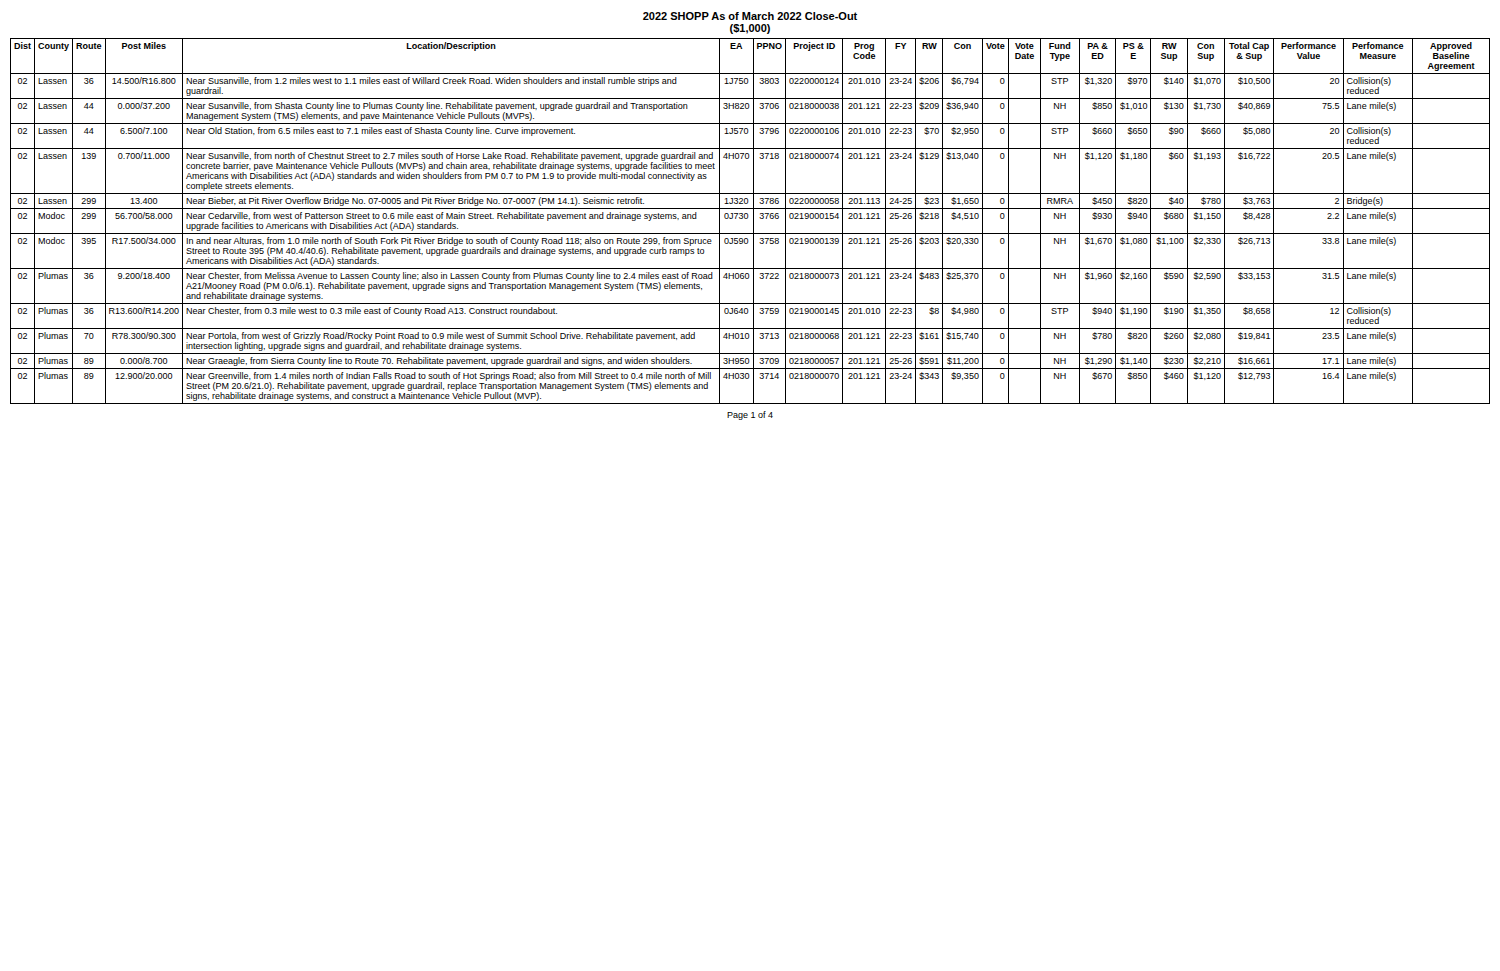2022 SHOPP As of March 2022 Close-Out ($1,000)
| Dist | County | Route | Post Miles | Location/Description | EA | PPNO | Project ID | Prog Code | FY | RW | Con | Vote | Vote Date | Fund Type | PA & ED | PS & E | RW Sup | Con Sup | Total Cap & Sup | Performance Value | Perfomance Measure | Approved Baseline Agreement |
| --- | --- | --- | --- | --- | --- | --- | --- | --- | --- | --- | --- | --- | --- | --- | --- | --- | --- | --- | --- | --- | --- | --- |
| 02 | Lassen | 36 | 14.500/R16.800 | Near Susanville, from 1.2 miles west to 1.1 miles east of Willard Creek Road. Widen shoulders and install rumble strips and guardrail. | 1J750 | 3803 | 0220000124 | 201.010 | 23-24 | $206 | $6,794 | 0 | | STP | $1,320 | $970 | $140 | $1,070 | $10,500 | 20 | Collision(s) reduced | |
| 02 | Lassen | 44 | 0.000/37.200 | Near Susanville, from Shasta County line to Plumas County line. Rehabilitate pavement, upgrade guardrail and Transportation Management System (TMS) elements, and pave Maintenance Vehicle Pullouts (MVPs). | 3H820 | 3706 | 0218000038 | 201.121 | 22-23 | $209 | $36,940 | 0 | | NH | $850 | $1,010 | $130 | $1,730 | $40,869 | 75.5 | Lane mile(s) | |
| 02 | Lassen | 44 | 6.500/7.100 | Near Old Station, from 6.5 miles east to 7.1 miles east of Shasta County line. Curve improvement. | 1J570 | 3796 | 0220000106 | 201.010 | 22-23 | $70 | $2,950 | 0 | | STP | $660 | $650 | $90 | $660 | $5,080 | 20 | Collision(s) reduced | |
| 02 | Lassen | 139 | 0.700/11.000 | Near Susanville, from north of Chestnut Street to 2.7 miles south of Horse Lake Road. Rehabilitate pavement, upgrade guardrail and concrete barrier, pave Maintenance Vehicle Pullouts (MVPs) and chain area, rehabilitate drainage systems, upgrade facilities to meet Americans with Disabilities Act (ADA) standards and widen shoulders from PM 0.7 to PM 1.9 to provide multi-modal connectivity as complete streets elements. | 4H070 | 3718 | 0218000074 | 201.121 | 23-24 | $129 | $13,040 | 0 | | NH | $1,120 | $1,180 | $60 | $1,193 | $16,722 | 20.5 | Lane mile(s) | |
| 02 | Lassen | 299 | 13.400 | Near Bieber, at Pit River Overflow Bridge No. 07-0005 and Pit River Bridge No. 07-0007 (PM 14.1). Seismic retrofit. | 1J320 | 3786 | 0220000058 | 201.113 | 24-25 | $23 | $1,650 | 0 | | RMRA | $450 | $820 | $40 | $780 | $3,763 | 2 | Bridge(s) | |
| 02 | Modoc | 299 | 56.700/58.000 | Near Cedarville, from west of Patterson Street to 0.6 mile east of Main Street. Rehabilitate pavement and drainage systems, and upgrade facilities to Americans with Disabilities Act (ADA) standards. | 0J730 | 3766 | 0219000154 | 201.121 | 25-26 | $218 | $4,510 | 0 | | NH | $930 | $940 | $680 | $1,150 | $8,428 | 2.2 | Lane mile(s) | |
| 02 | Modoc | 395 | R17.500/34.000 | In and near Alturas, from 1.0 mile north of South Fork Pit River Bridge to south of County Road 118; also on Route 299, from Spruce Street to Route 395 (PM 40.4/40.6). Rehabilitate pavement, upgrade guardrails and drainage systems, and upgrade curb ramps to Americans with Disabilities Act (ADA) standards. | 0J590 | 3758 | 0219000139 | 201.121 | 25-26 | $203 | $20,330 | 0 | | NH | $1,670 | $1,080 | $1,100 | $2,330 | $26,713 | 33.8 | Lane mile(s) | |
| 02 | Plumas | 36 | 9.200/18.400 | Near Chester, from Melissa Avenue to Lassen County line; also in Lassen County from Plumas County line to 2.4 miles east of Road A21/Mooney Road (PM 0.0/6.1). Rehabilitate pavement, upgrade signs and Transportation Management System (TMS) elements, and rehabilitate drainage systems. | 4H060 | 3722 | 0218000073 | 201.121 | 23-24 | $483 | $25,370 | 0 | | NH | $1,960 | $2,160 | $590 | $2,590 | $33,153 | 31.5 | Lane mile(s) | |
| 02 | Plumas | 36 | R13.600/R14.200 | Near Chester, from 0.3 mile west to 0.3 mile east of County Road A13. Construct roundabout. | 0J640 | 3759 | 0219000145 | 201.010 | 22-23 | $8 | $4,980 | 0 | | STP | $940 | $1,190 | $190 | $1,350 | $8,658 | 12 | Collision(s) reduced | |
| 02 | Plumas | 70 | R78.300/90.300 | Near Portola, from west of Grizzly Road/Rocky Point Road to 0.9 mile west of Summit School Drive. Rehabilitate pavement, add intersection lighting, upgrade signs and guardrail, and rehabilitate drainage systems. | 4H010 | 3713 | 0218000068 | 201.121 | 22-23 | $161 | $15,740 | 0 | | NH | $780 | $820 | $260 | $2,080 | $19,841 | 23.5 | Lane mile(s) | |
| 02 | Plumas | 89 | 0.000/8.700 | Near Graeagle, from Sierra County line to Route 70. Rehabilitate pavement, upgrade guardrail and signs, and widen shoulders. | 3H950 | 3709 | 0218000057 | 201.121 | 25-26 | $591 | $11,200 | 0 | | NH | $1,290 | $1,140 | $230 | $2,210 | $16,661 | 17.1 | Lane mile(s) | |
| 02 | Plumas | 89 | 12.900/20.000 | Near Greenville, from 1.4 miles north of Indian Falls Road to south of Hot Springs Road; also from Mill Street to 0.4 mile north of Mill Street (PM 20.6/21.0). Rehabilitate pavement, upgrade guardrail, replace Transportation Management System (TMS) elements and signs, rehabilitate drainage systems, and construct a Maintenance Vehicle Pullout (MVP). | 4H030 | 3714 | 0218000070 | 201.121 | 23-24 | $343 | $9,350 | 0 | | NH | $670 | $850 | $460 | $1,120 | $12,793 | 16.4 | Lane mile(s) | |
Page 1 of 4